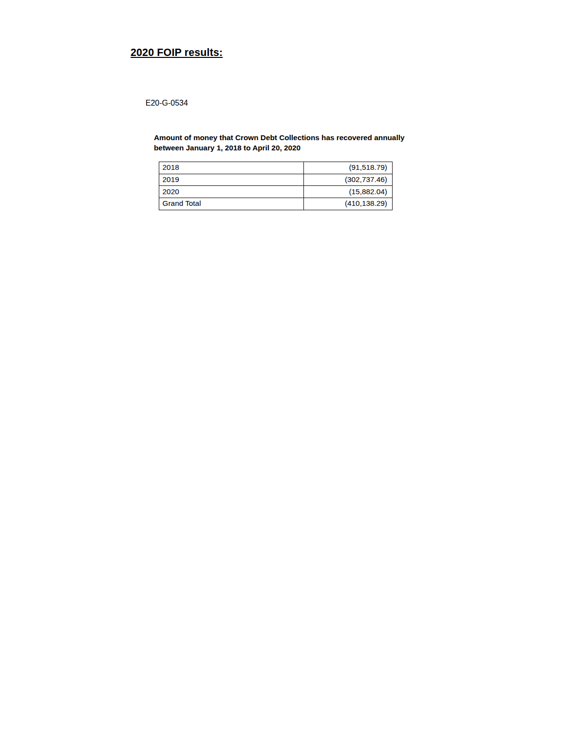2020 FOIP results:
E20-G-0534
Amount of money that Crown Debt Collections has recovered annually between January 1, 2018 to April 20, 2020
| 2018 | (91,518.79) |
| 2019 | (302,737.46) |
| 2020 | (15,882.04) |
| Grand Total | (410,138.29) |